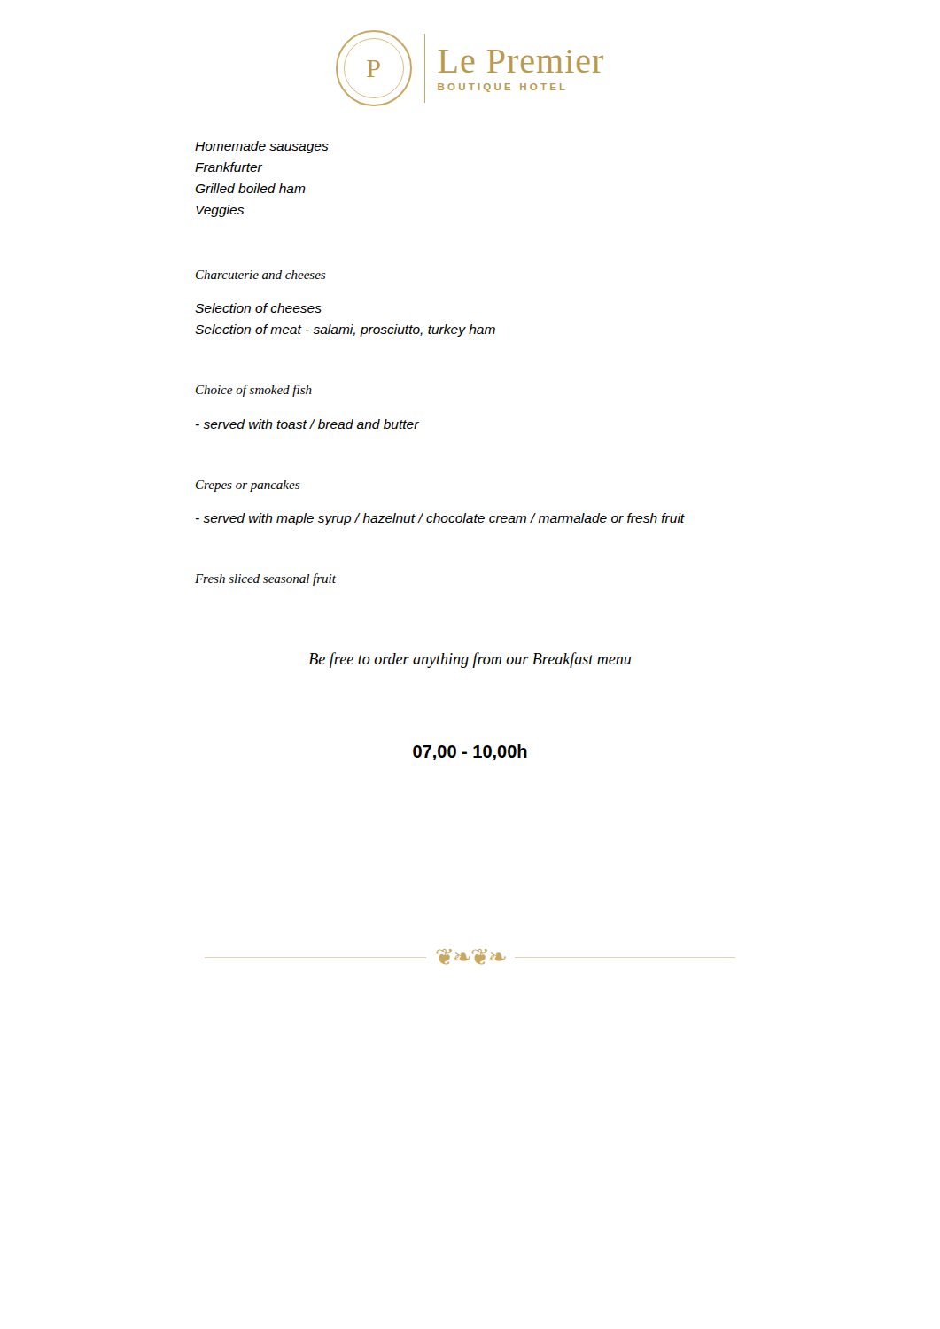P
Le Premier
BOUTIQUE HOTEL
Homemade sausages
Frankfurter
Grilled boiled ham
Veggies
Charcuterie and cheeses
Selection of cheeses
Selection of meat - salami, prosciutto, turkey ham
Choice of smoked fish
- served with toast / bread and butter
Crepes or pancakes
- served with maple syrup / hazelnut / chocolate cream / marmalade or fresh fruit
Fresh sliced seasonal fruit
Be free to order anything from our Breakfast menu
07,00 - 10,00h
❦❧❦❧